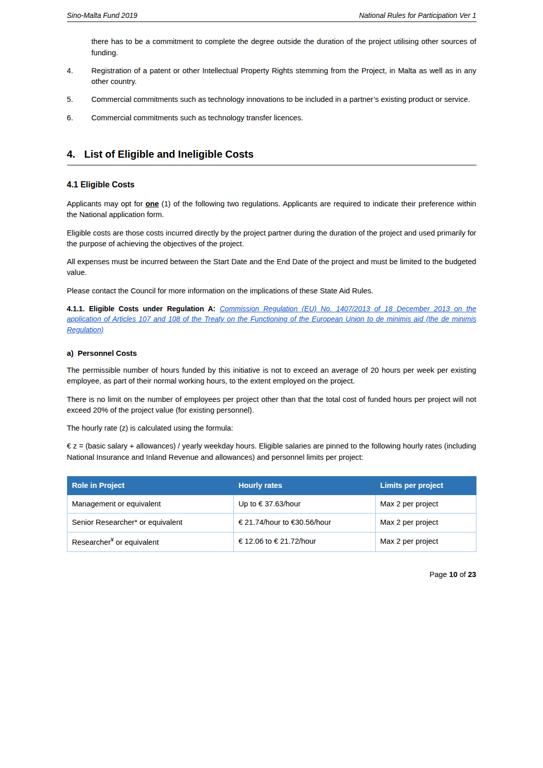Sino-Malta Fund 2019 National Rules for Participation Ver 1
there has to be a commitment to complete the degree outside the duration of the project utilising other sources of funding.
4. Registration of a patent or other Intellectual Property Rights stemming from the Project, in Malta as well as in any other country.
5. Commercial commitments such as technology innovations to be included in a partner’s existing product or service.
6. Commercial commitments such as technology transfer licences.
4. List of Eligible and Ineligible Costs
4.1 Eligible Costs
Applicants may opt for one (1) of the following two regulations. Applicants are required to indicate their preference within the National application form.
Eligible costs are those costs incurred directly by the project partner during the duration of the project and used primarily for the purpose of achieving the objectives of the project.
All expenses must be incurred between the Start Date and the End Date of the project and must be limited to the budgeted value.
Please contact the Council for more information on the implications of these State Aid Rules.
4.1.1. Eligible Costs under Regulation A: Commission Regulation (EU) No. 1407/2013 of 18 December 2013 on the application of Articles 107 and 108 of the Treaty on the Functioning of the European Union to de minimis aid (the de minimis Regulation)
a) Personnel Costs
The permissible number of hours funded by this initiative is not to exceed an average of 20 hours per week per existing employee, as part of their normal working hours, to the extent employed on the project.
There is no limit on the number of employees per project other than that the total cost of funded hours per project will not exceed 20% of the project value (for existing personnel).
The hourly rate (z) is calculated using the formula:
€ z = (basic salary + allowances) / yearly weekday hours. Eligible salaries are pinned to the following hourly rates (including National Insurance and Inland Revenue and allowances) and personnel limits per project:
| Role in Project | Hourly rates | Limits per project |
| --- | --- | --- |
| Management or equivalent | Up to € 37.63/hour | Max 2 per project |
| Senior Researcher* or equivalent | € 21.74/hour to €30.56/hour | Max 2 per project |
| Researcher ¥ or equivalent | € 12.06 to € 21.72/hour | Max 2 per project |
Page 10 of 23